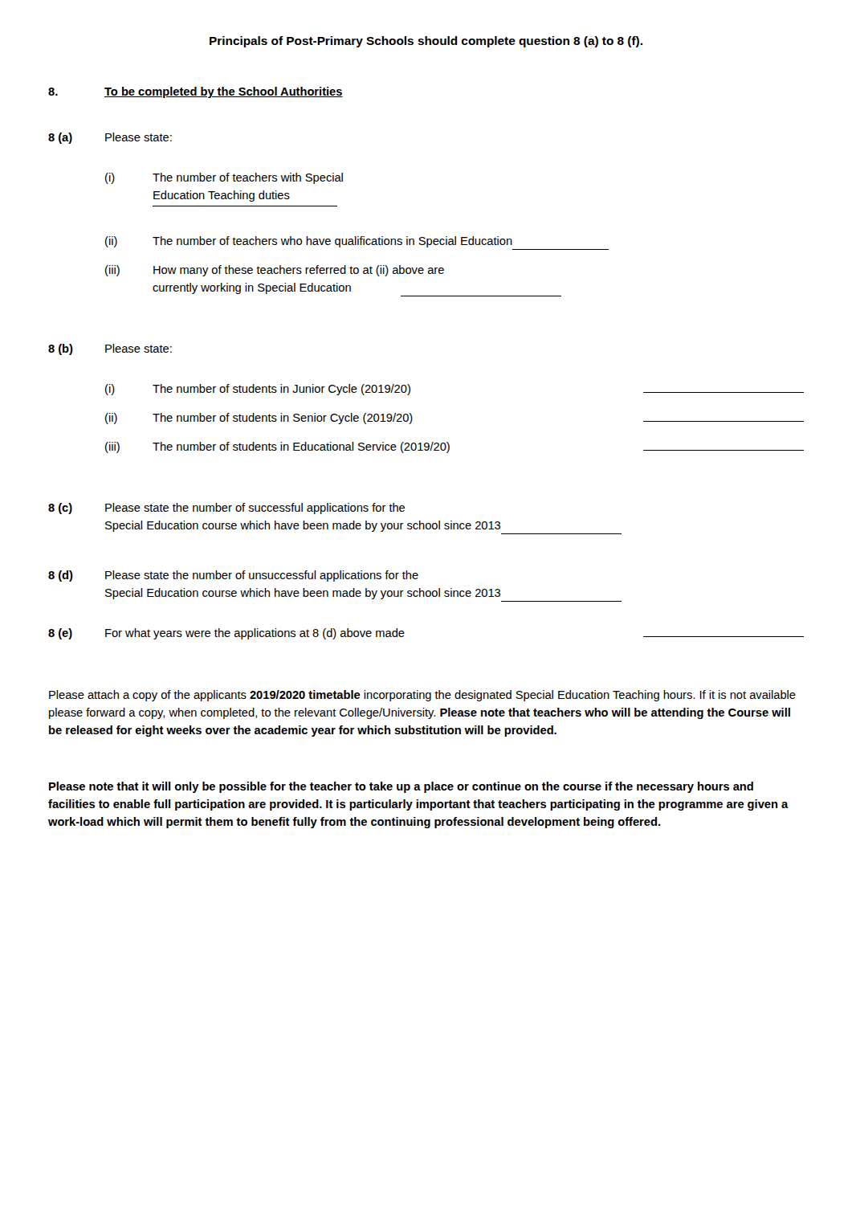Principals of Post-Primary Schools should complete question 8 (a) to 8 (f).
8. To be completed by the School Authorities
8 (a) Please state:
(i) The number of teachers with Special
Education Teaching duties
(ii) The number of teachers who have qualifications in Special Education
(iii) How many of these teachers referred to at (ii) above are
currently working in Special Education
8 (b) Please state:
(i) The number of students in Junior Cycle (2019/20)
(ii) The number of students in Senior Cycle (2019/20)
(iii) The number of students in Educational Service (2019/20)
8 (c) Please state the number of successful applications for the
Special Education course which have been made by your school since 2013
8 (d) Please state the number of unsuccessful applications for the
Special Education course which have been made by your school since 2013
8 (e) For what years were the applications at 8 (d) above made
Please attach a copy of the applicants 2019/2020 timetable incorporating the designated Special Education Teaching hours. If it is not available please forward a copy, when completed, to the relevant College/University. Please note that teachers who will be attending the Course will be released for eight weeks over the academic year for which substitution will be provided.
Please note that it will only be possible for the teacher to take up a place or continue on the course if the necessary hours and facilities to enable full participation are provided. It is particularly important that teachers participating in the programme are given a work-load which will permit them to benefit fully from the continuing professional development being offered.